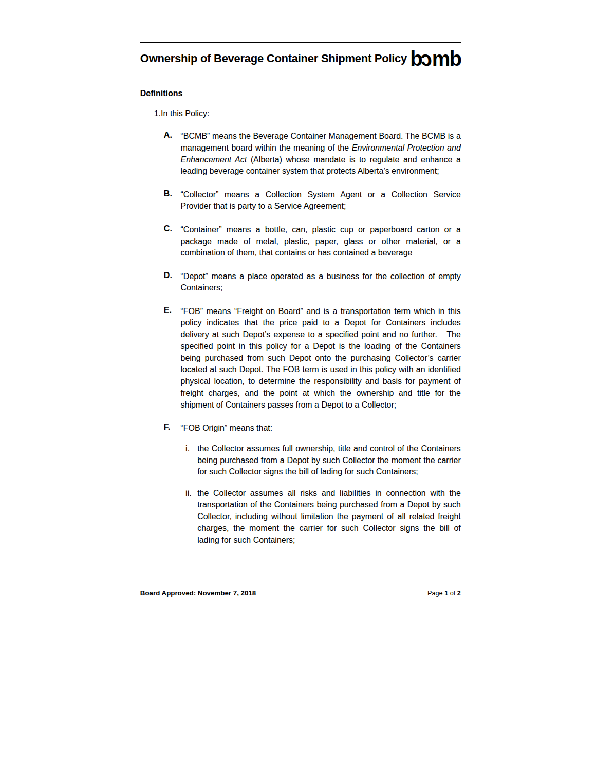Ownership of Beverage Container Shipment Policy
bcmb
Definitions
1.
In this Policy:
A.
“BCMB” means the Beverage Container Management Board. The BCMB is a management board within the meaning of the Environmental Protection and Enhancement Act (Alberta) whose mandate is to regulate and enhance a leading beverage container system that protects Alberta’s environment;
B.
“Collector” means a Collection System Agent or a Collection Service Provider that is party to a Service Agreement;
C.
“Container” means a bottle, can, plastic cup or paperboard carton or a package made of metal, plastic, paper, glass or other material, or a combination of them, that contains or has contained a beverage
D.
“Depot” means a place operated as a business for the collection of empty Containers;
E.
“FOB” means “Freight on Board” and is a transportation term which in this policy indicates that the price paid to a Depot for Containers includes delivery at such Depot’s expense to a specified point and no further. The specified point in this policy for a Depot is the loading of the Containers being purchased from such Depot onto the purchasing Collector’s carrier located at such Depot. The FOB term is used in this policy with an identified physical location, to determine the responsibility and basis for payment of freight charges, and the point at which the ownership and title for the shipment of Containers passes from a Depot to a Collector;
F.
“FOB Origin” means that:
i.
the Collector assumes full ownership, title and control of the Containers being purchased from a Depot by such Collector the moment the carrier for such Collector signs the bill of lading for such Containers;
ii.
the Collector assumes all risks and liabilities in connection with the transportation of the Containers being purchased from a Depot by such Collector, including without limitation the payment of all related freight charges, the moment the carrier for such Collector signs the bill of lading for such Containers;
Board Approved: November 7, 2018
Page 1 of 2